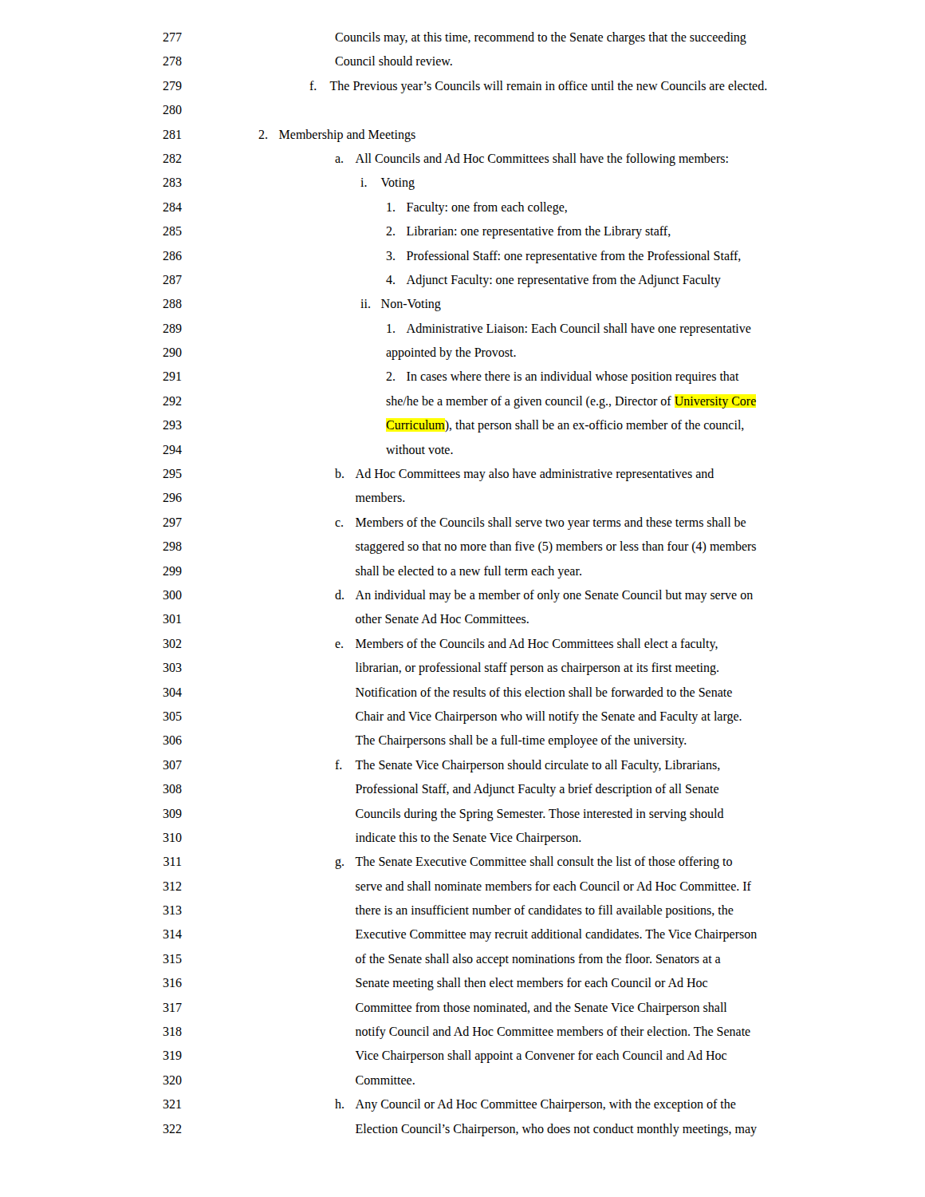| 277 | Councils may, at this time, recommend to the Senate charges that the succeeding |
| 278 | Council should review. |
| 279 | f. The Previous year’s Councils will remain in office until the new Councils are elected. |
| 280 | |
| 281 | 2. Membership and Meetings |
| 282 | a. All Councils and Ad Hoc Committees shall have the following members: |
| 283 | i. Voting |
| 284 | 1. Faculty: one from each college, |
| 285 | 2. Librarian: one representative from the Library staff, |
| 286 | 3. Professional Staff: one representative from the Professional Staff, |
| 287 | 4. Adjunct Faculty: one representative from the Adjunct Faculty |
| 288 | ii. Non-Voting |
| 289 | 1. Administrative Liaison: Each Council shall have one representative |
| 290 | appointed by the Provost. |
| 291 | 2. In cases where there is an individual whose position requires that |
| 292 | she/he be a member of a given council (e.g., Director of University Core |
| 293 | Curriculum ), that person shall be an ex-officio member of the council, |
| 294 | without vote. |
| 295 | b. Ad Hoc Committees may also have administrative representatives and |
| 296 | members. |
| 297 | c. Members of the Councils shall serve two year terms and these terms shall be |
| 298 | staggered so that no more than five (5) members or less than four (4) members |
| 299 | shall be elected to a new full term each year. |
| 300 | d. An individual may be a member of only one Senate Council but may serve on |
| 301 | other Senate Ad Hoc Committees. |
| 302 | e. Members of the Councils and Ad Hoc Committees shall elect a faculty, |
| 303 | librarian, or professional staff person as chairperson at its first meeting. |
| 304 | Notification of the results of this election shall be forwarded to the Senate |
| 305 | Chair and Vice Chairperson who will notify the Senate and Faculty at large. |
| 306 | The Chairpersons shall be a full-time employee of the university. |
| 307 | f. The Senate Vice Chairperson should circulate to all Faculty, Librarians, |
| 308 | Professional Staff, and Adjunct Faculty a brief description of all Senate |
| 309 | Councils during the Spring Semester. Those interested in serving should |
| 310 | indicate this to the Senate Vice Chairperson. |
| 311 | g. The Senate Executive Committee shall consult the list of those offering to |
| 312 | serve and shall nominate members for each Council or Ad Hoc Committee. If |
| 313 | there is an insufficient number of candidates to fill available positions, the |
| 314 | Executive Committee may recruit additional candidates. The Vice Chairperson |
| 315 | of the Senate shall also accept nominations from the floor. Senators at a |
| 316 | Senate meeting shall then elect members for each Council or Ad Hoc |
| 317 | Committee from those nominated, and the Senate Vice Chairperson shall |
| 318 | notify Council and Ad Hoc Committee members of their election. The Senate |
| 319 | Vice Chairperson shall appoint a Convener for each Council and Ad Hoc |
| 320 | Committee. |
| 321 | h. Any Council or Ad Hoc Committee Chairperson, with the exception of the |
| 322 | Election Council’s Chairperson, who does not conduct monthly meetings, may |